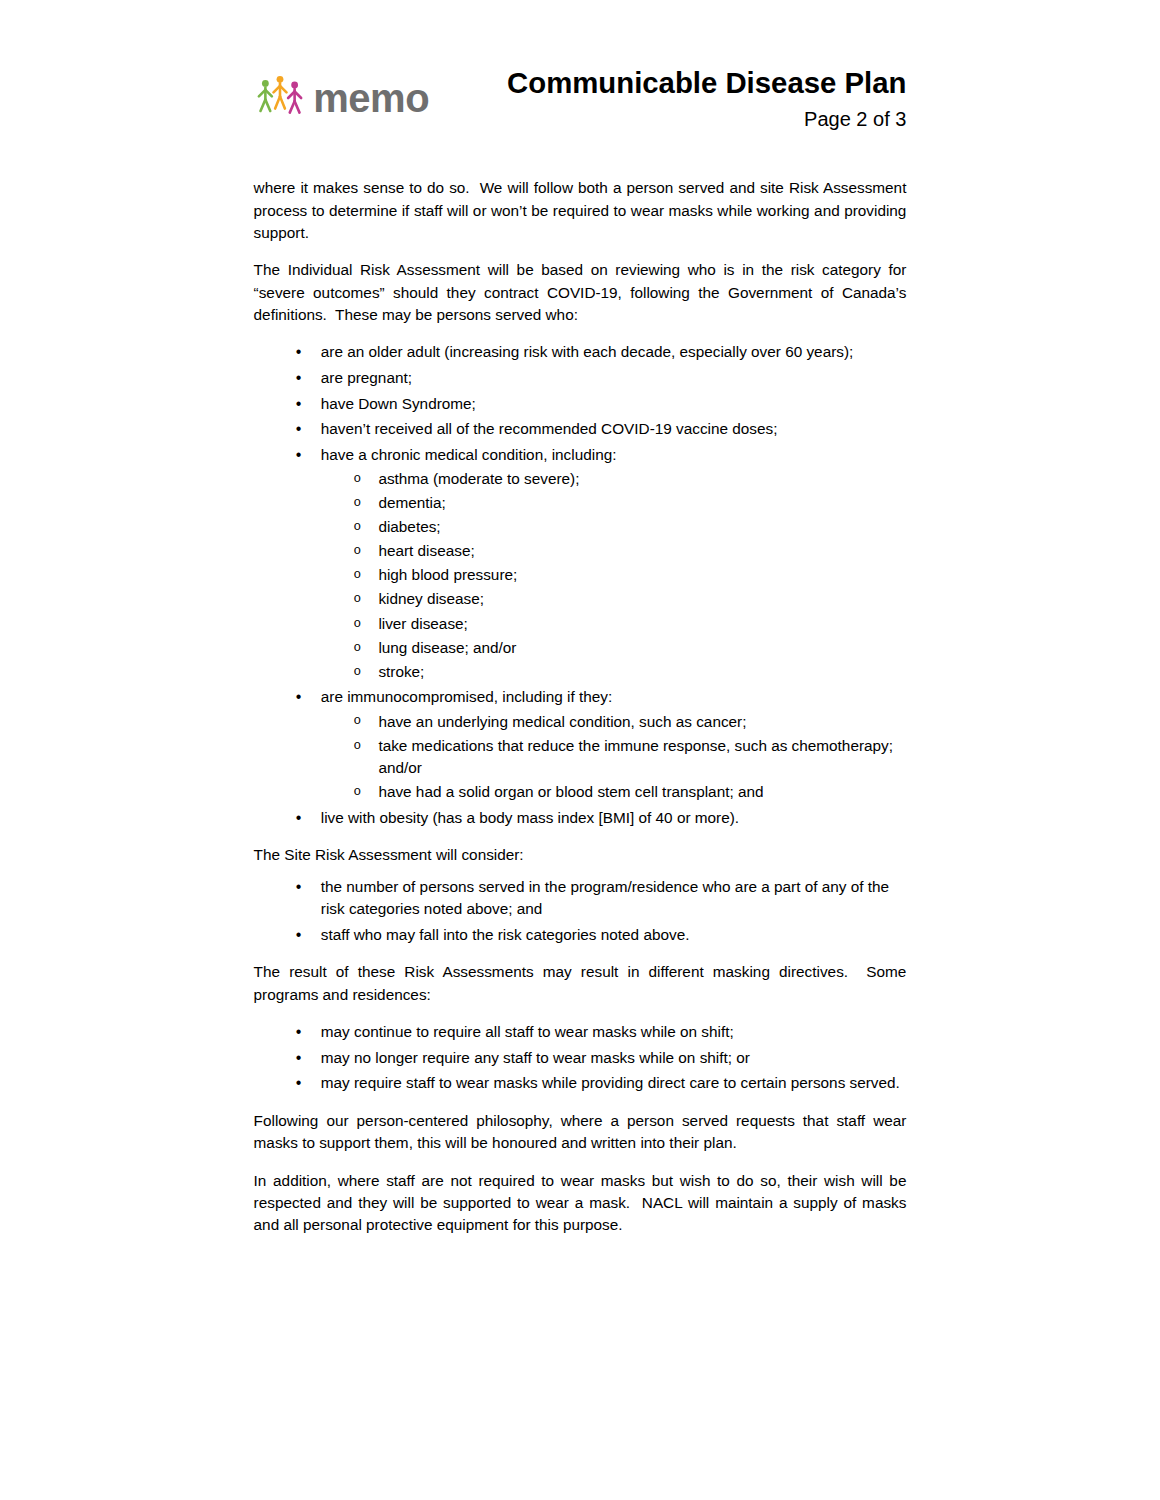memo
Communicable Disease Plan
Page 2 of 3
where it makes sense to do so. We will follow both a person served and site Risk Assessment process to determine if staff will or won’t be required to wear masks while working and providing support.
The Individual Risk Assessment will be based on reviewing who is in the risk category for “severe outcomes” should they contract COVID-19, following the Government of Canada’s definitions. These may be persons served who:
are an older adult (increasing risk with each decade, especially over 60 years);
are pregnant;
have Down Syndrome;
haven’t received all of the recommended COVID-19 vaccine doses;
have a chronic medical condition, including:
asthma (moderate to severe);
dementia;
diabetes;
heart disease;
high blood pressure;
kidney disease;
liver disease;
lung disease; and/or
stroke;
are immunocompromised, including if they:
have an underlying medical condition, such as cancer;
take medications that reduce the immune response, such as chemotherapy; and/or
have had a solid organ or blood stem cell transplant; and
live with obesity (has a body mass index [BMI] of 40 or more).
The Site Risk Assessment will consider:
the number of persons served in the program/residence who are a part of any of the risk categories noted above; and
staff who may fall into the risk categories noted above.
The result of these Risk Assessments may result in different masking directives. Some programs and residences:
may continue to require all staff to wear masks while on shift;
may no longer require any staff to wear masks while on shift; or
may require staff to wear masks while providing direct care to certain persons served.
Following our person-centered philosophy, where a person served requests that staff wear masks to support them, this will be honoured and written into their plan.
In addition, where staff are not required to wear masks but wish to do so, their wish will be respected and they will be supported to wear a mask. NACL will maintain a supply of masks and all personal protective equipment for this purpose.